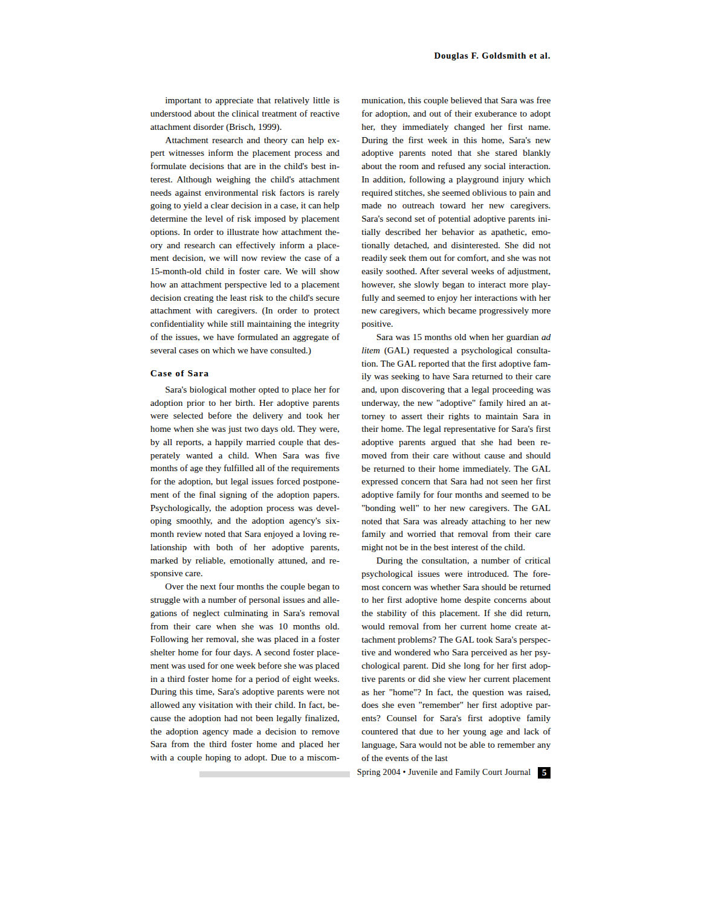Douglas F. Goldsmith et al.
important to appreciate that relatively little is understood about the clinical treatment of reactive attachment disorder (Brisch, 1999).
Attachment research and theory can help expert witnesses inform the placement process and formulate decisions that are in the child's best interest. Although weighing the child's attachment needs against environmental risk factors is rarely going to yield a clear decision in a case, it can help determine the level of risk imposed by placement options. In order to illustrate how attachment theory and research can effectively inform a placement decision, we will now review the case of a 15-month-old child in foster care. We will show how an attachment perspective led to a placement decision creating the least risk to the child's secure attachment with caregivers. (In order to protect confidentiality while still maintaining the integrity of the issues, we have formulated an aggregate of several cases on which we have consulted.)
Case of Sara
Sara's biological mother opted to place her for adoption prior to her birth. Her adoptive parents were selected before the delivery and took her home when she was just two days old. They were, by all reports, a happily married couple that desperately wanted a child. When Sara was five months of age they fulfilled all of the requirements for the adoption, but legal issues forced postponement of the final signing of the adoption papers. Psychologically, the adoption process was developing smoothly, and the adoption agency's six-month review noted that Sara enjoyed a loving relationship with both of her adoptive parents, marked by reliable, emotionally attuned, and responsive care.
Over the next four months the couple began to struggle with a number of personal issues and allegations of neglect culminating in Sara's removal from their care when she was 10 months old. Following her removal, she was placed in a foster shelter home for four days. A second foster placement was used for one week before she was placed in a third foster home for a period of eight weeks. During this time, Sara's adoptive parents were not allowed any visitation with their child. In fact, because the adoption had not been legally finalized, the adoption agency made a decision to remove Sara from the third foster home and placed her with a couple hoping to adopt. Due to a miscommunication, this couple believed that Sara was free for adoption, and out of their exuberance to adopt her, they immediately changed her first name. During the first week in this home, Sara's new adoptive parents noted that she stared blankly about the room and refused any social interaction. In addition, following a playground injury which required stitches, she seemed oblivious to pain and made no outreach toward her new caregivers. Sara's second set of potential adoptive parents initially described her behavior as apathetic, emotionally detached, and disinterested. She did not readily seek them out for comfort, and she was not easily soothed. After several weeks of adjustment, however, she slowly began to interact more playfully and seemed to enjoy her interactions with her new caregivers, which became progressively more positive.
Sara was 15 months old when her guardian ad litem (GAL) requested a psychological consultation. The GAL reported that the first adoptive family was seeking to have Sara returned to their care and, upon discovering that a legal proceeding was underway, the new "adoptive" family hired an attorney to assert their rights to maintain Sara in their home. The legal representative for Sara's first adoptive parents argued that she had been removed from their care without cause and should be returned to their home immediately. The GAL expressed concern that Sara had not seen her first adoptive family for four months and seemed to be "bonding well" to her new caregivers. The GAL noted that Sara was already attaching to her new family and worried that removal from their care might not be in the best interest of the child.
During the consultation, a number of critical psychological issues were introduced. The foremost concern was whether Sara should be returned to her first adoptive home despite concerns about the stability of this placement. If she did return, would removal from her current home create attachment problems? The GAL took Sara's perspective and wondered who Sara perceived as her psychological parent. Did she long for her first adoptive parents or did she view her current placement as her "home"? In fact, the question was raised, does she even "remember" her first adoptive parents? Counsel for Sara's first adoptive family countered that due to her young age and lack of language, Sara would not be able to remember any of the events of the last
Spring 2004 • Juvenile and Family Court Journal
5